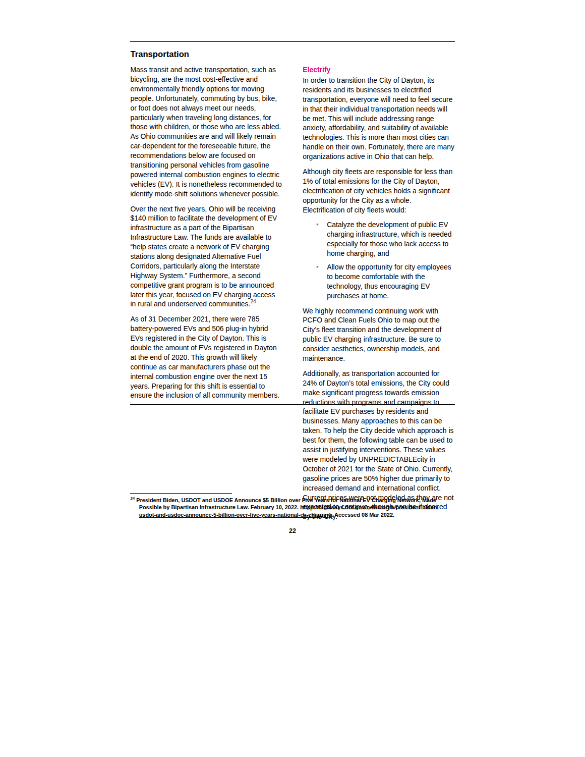Transportation
Mass transit and active transportation, such as bicycling, are the most cost-effective and environmentally friendly options for moving people. Unfortunately, commuting by bus, bike, or foot does not always meet our needs, particularly when traveling long distances, for those with children, or those who are less abled. As Ohio communities are and will likely remain car-dependent for the foreseeable future, the recommendations below are focused on transitioning personal vehicles from gasoline powered internal combustion engines to electric vehicles (EV). It is nonetheless recommended to identify mode-shift solutions whenever possible.
Over the next five years, Ohio will be receiving $140 million to facilitate the development of EV infrastructure as a part of the Bipartisan Infrastructure Law. The funds are available to “help states create a network of EV charging stations along designated Alternative Fuel Corridors, particularly along the Interstate Highway System.” Furthermore, a second competitive grant program is to be announced later this year, focused on EV charging access in rural and underserved communities.24
As of 31 December 2021, there were 785 battery-powered EVs and 506 plug-in hybrid EVs registered in the City of Dayton. This is double the amount of EVs registered in Dayton at the end of 2020. This growth will likely continue as car manufacturers phase out the internal combustion engine over the next 15 years. Preparing for this shift is essential to ensure the inclusion of all community members.
Electrify
In order to transition the City of Dayton, its residents and its businesses to electrified transportation, everyone will need to feel secure in that their individual transportation needs will be met. This will include addressing range anxiety, affordability, and suitability of available technologies. This is more than most cities can handle on their own. Fortunately, there are many organizations active in Ohio that can help.
Although city fleets are responsible for less than 1% of total emissions for the City of Dayton, electrification of city vehicles holds a significant opportunity for the City as a whole. Electrification of city fleets would:
Catalyze the development of public EV charging infrastructure, which is needed especially for those who lack access to home charging, and
Allow the opportunity for city employees to become comfortable with the technology, thus encouraging EV purchases at home.
We highly recommend continuing work with PCFO and Clean Fuels Ohio to map out the City’s fleet transition and the development of public EV charging infrastructure. Be sure to consider aesthetics, ownership models, and maintenance.
Additionally, as transportation accounted for 24% of Dayton’s total emissions, the City could make significant progress towards emission reductions with programs and campaigns to facilitate EV purchases by residents and businesses. Many approaches to this can be taken. To help the City decide which approach is best for them, the following table can be used to assist in justifying interventions. These values were modeled by UNPREDICTABLEcity in October of 2021 for the State of Ohio. Currently, gasoline prices are 50% higher due primarily to increased demand and international conflict. Current prices were not modeled as they are not expected to continue, though can be if desired by the City.
24 President Biden, USDOT and USDOE Announce $5 Billion over Five Years for National EV Charging Network, Made Possible by Bipartisan Infrastructure Law. February 10, 2022. https://highways.dot.gov/newsroom/president-biden-usdot-and-usdoe-announce-5-billion-over-five-years-national-ev-charging. Accessed 08 Mar 2022.
22